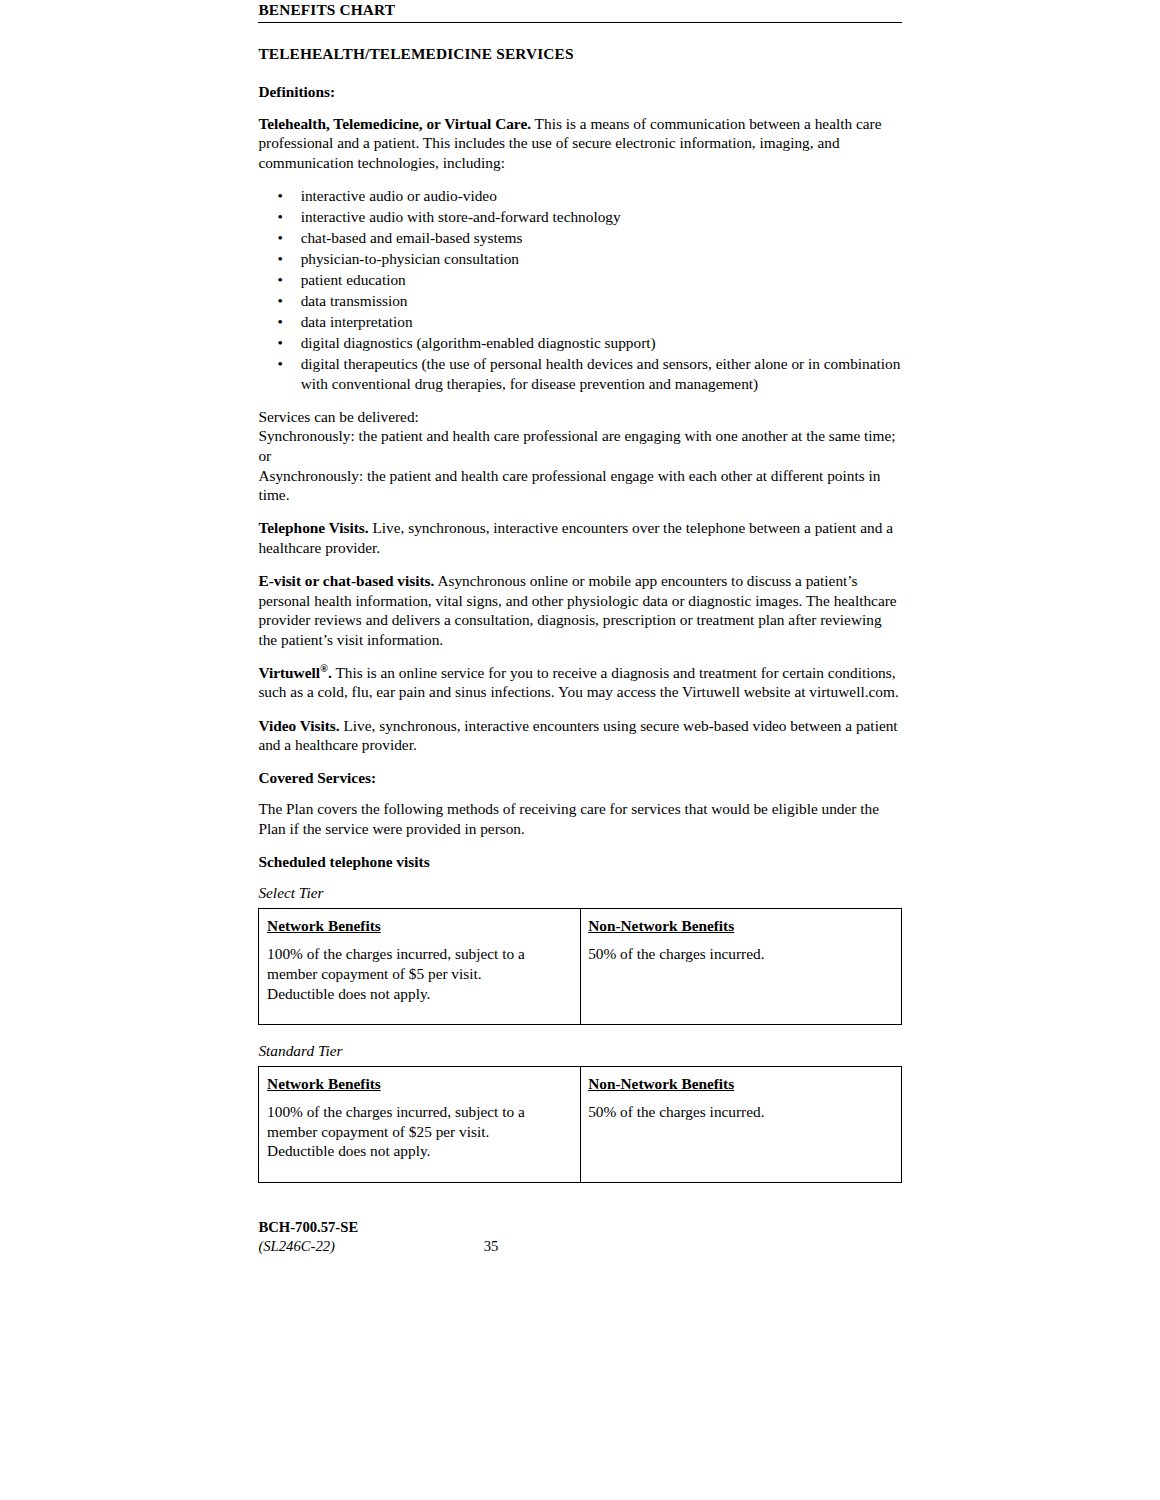BENEFITS CHART
TELEHEALTH/TELEMEDICINE SERVICES
Definitions:
Telehealth, Telemedicine, or Virtual Care. This is a means of communication between a health care professional and a patient. This includes the use of secure electronic information, imaging, and communication technologies, including:
interactive audio or audio-video
interactive audio with store-and-forward technology
chat-based and email-based systems
physician-to-physician consultation
patient education
data transmission
data interpretation
digital diagnostics (algorithm-enabled diagnostic support)
digital therapeutics (the use of personal health devices and sensors, either alone or in combination with conventional drug therapies, for disease prevention and management)
Services can be delivered:
Synchronously: the patient and health care professional are engaging with one another at the same time; or
Asynchronously: the patient and health care professional engage with each other at different points in time.
Telephone Visits. Live, synchronous, interactive encounters over the telephone between a patient and a healthcare provider.
E-visit or chat-based visits. Asynchronous online or mobile app encounters to discuss a patient’s personal health information, vital signs, and other physiologic data or diagnostic images. The healthcare provider reviews and delivers a consultation, diagnosis, prescription or treatment plan after reviewing the patient’s visit information.
Virtuwell®. This is an online service for you to receive a diagnosis and treatment for certain conditions, such as a cold, flu, ear pain and sinus infections. You may access the Virtuwell website at virtuwell.com.
Video Visits. Live, synchronous, interactive encounters using secure web-based video between a patient and a healthcare provider.
Covered Services:
The Plan covers the following methods of receiving care for services that would be eligible under the Plan if the service were provided in person.
Scheduled telephone visits
Select Tier
| Network Benefits | Non-Network Benefits |
| 100% of the charges incurred, subject to a member copayment of $5 per visit. Deductible does not apply. | 50% of the charges incurred. |
Standard Tier
| Network Benefits | Non-Network Benefits |
| 100% of the charges incurred, subject to a member copayment of $25 per visit. Deductible does not apply. | 50% of the charges incurred. |
BCH-700.57-SE
(SL246C-22) 35